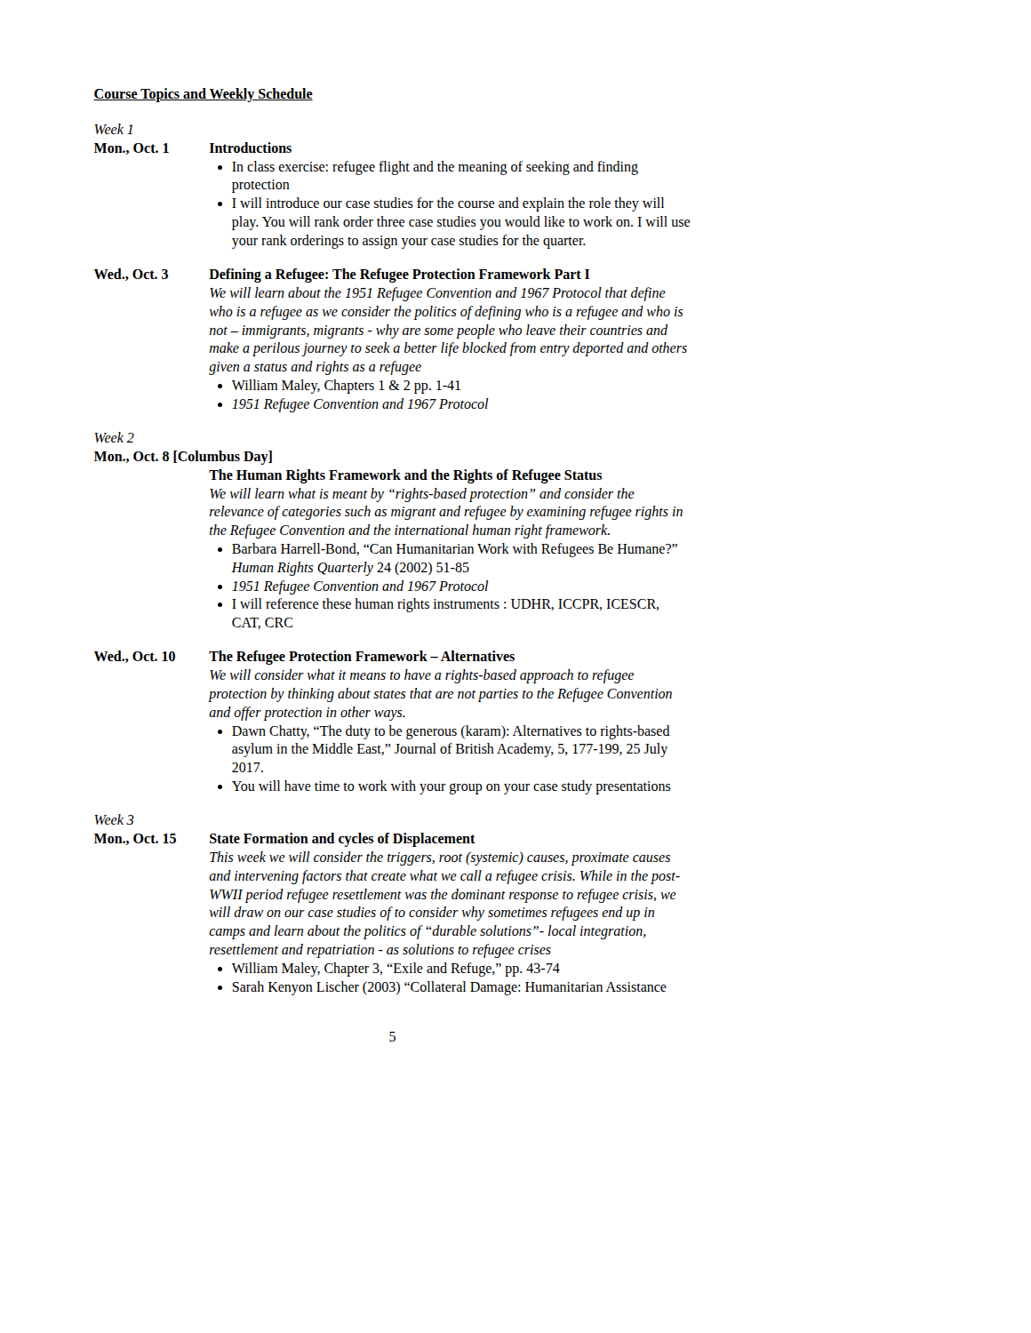Course Topics and Weekly Schedule
Week 1
Mon., Oct. 1
Introductions
In class exercise: refugee flight and the meaning of seeking and finding protection
I will introduce our case studies for the course and explain the role they will play. You will rank order three case studies you would like to work on. I will use your rank orderings to assign your case studies for the quarter.
Wed., Oct. 3
Defining a Refugee: The Refugee Protection Framework Part I
We will learn about the 1951 Refugee Convention and 1967 Protocol that define who is a refugee as we consider the politics of defining who is a refugee and who is not – immigrants, migrants - why are some people who leave their countries and make a perilous journey to seek a better life blocked from entry deported and others given a status and rights as a refugee
William Maley, Chapters 1 & 2 pp. 1-41
1951 Refugee Convention and 1967 Protocol
Week 2
Mon., Oct. 8 [Columbus Day]
The Human Rights Framework and the Rights of Refugee Status
We will learn what is meant by “rights-based protection” and consider the relevance of categories such as migrant and refugee by examining refugee rights in the Refugee Convention and the international human right framework.
Barbara Harrell-Bond, “Can Humanitarian Work with Refugees Be Humane?” Human Rights Quarterly 24 (2002) 51-85
1951 Refugee Convention and 1967 Protocol
I will reference these human rights instruments : UDHR, ICCPR, ICESCR, CAT, CRC
Wed., Oct. 10
The Refugee Protection Framework – Alternatives
We will consider what it means to have a rights-based approach to refugee protection by thinking about states that are not parties to the Refugee Convention and offer protection in other ways.
Dawn Chatty, “The duty to be generous (karam): Alternatives to rights-based asylum in the Middle East,” Journal of British Academy, 5, 177-199, 25 July 2017.
You will have time to work with your group on your case study presentations
Week 3
Mon., Oct. 15
State Formation and cycles of Displacement
This week we will consider the triggers, root (systemic) causes, proximate causes and intervening factors that create what we call a refugee crisis. While in the post-WWII period refugee resettlement was the dominant response to refugee crisis, we will draw on our case studies of to consider why sometimes refugees end up in camps and learn about the politics of “durable solutions”- local integration, resettlement and repatriation - as solutions to refugee crises
William Maley, Chapter 3, “Exile and Refuge,” pp. 43-74
Sarah Kenyon Lischer (2003) “Collateral Damage: Humanitarian Assistance
5